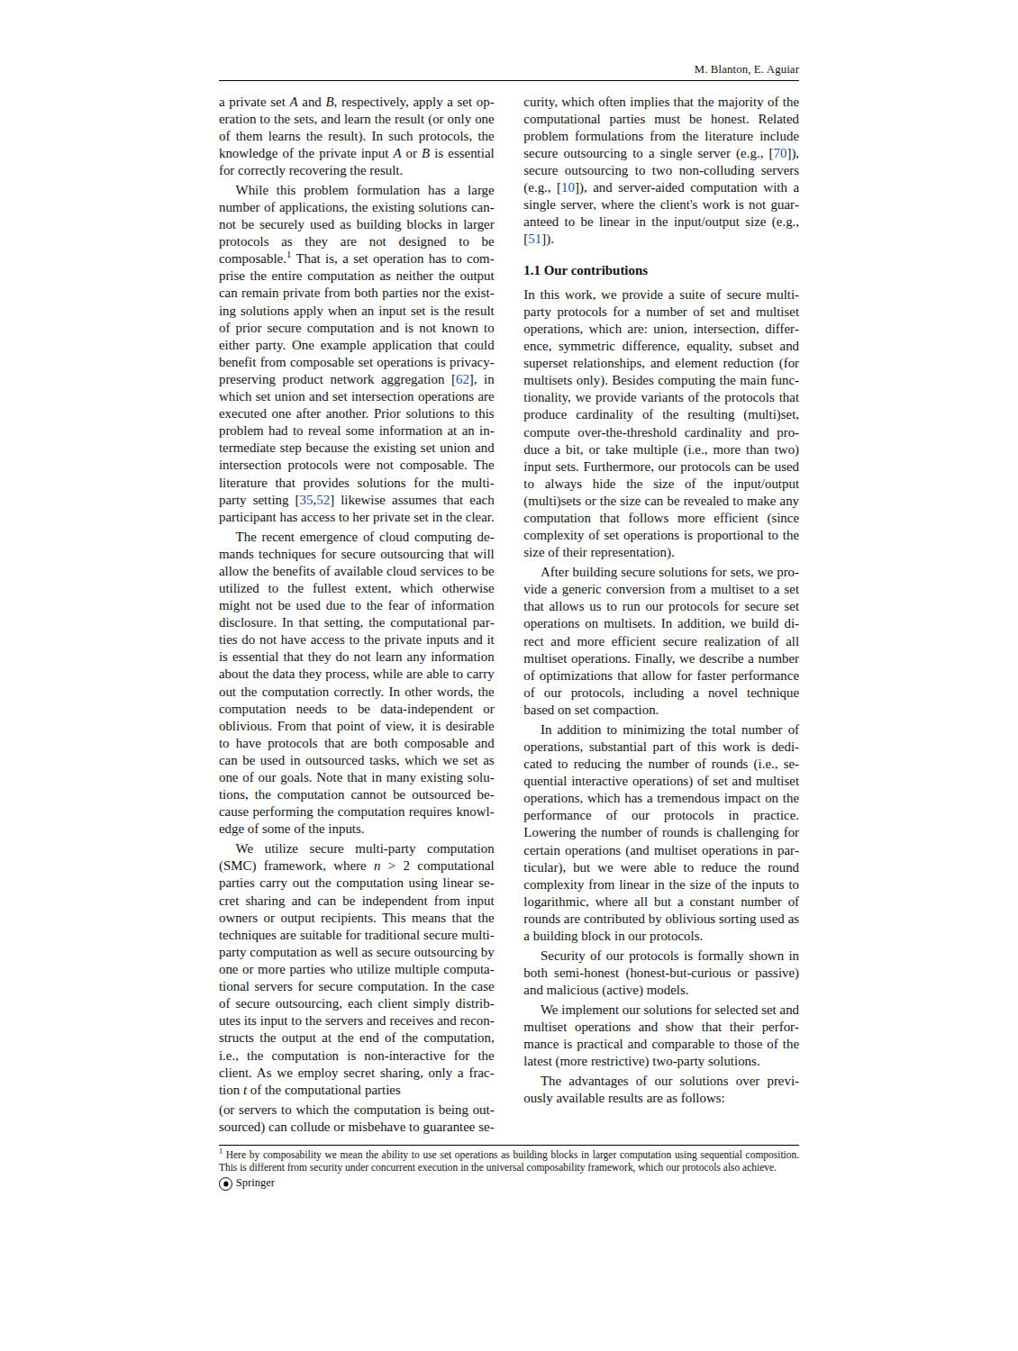M. Blanton, E. Aguiar
a private set A and B, respectively, apply a set operation to the sets, and learn the result (or only one of them learns the result). In such protocols, the knowledge of the private input A or B is essential for correctly recovering the result.
While this problem formulation has a large number of applications, the existing solutions cannot be securely used as building blocks in larger protocols as they are not designed to be composable.1 That is, a set operation has to comprise the entire computation as neither the output can remain private from both parties nor the existing solutions apply when an input set is the result of prior secure computation and is not known to either party. One example application that could benefit from composable set operations is privacy-preserving product network aggregation [62], in which set union and set intersection operations are executed one after another. Prior solutions to this problem had to reveal some information at an intermediate step because the existing set union and intersection protocols were not composable. The literature that provides solutions for the multi-party setting [35,52] likewise assumes that each participant has access to her private set in the clear.
The recent emergence of cloud computing demands techniques for secure outsourcing that will allow the benefits of available cloud services to be utilized to the fullest extent, which otherwise might not be used due to the fear of information disclosure. In that setting, the computational parties do not have access to the private inputs and it is essential that they do not learn any information about the data they process, while are able to carry out the computation correctly. In other words, the computation needs to be data-independent or oblivious. From that point of view, it is desirable to have protocols that are both composable and can be used in outsourced tasks, which we set as one of our goals. Note that in many existing solutions, the computation cannot be outsourced because performing the computation requires knowledge of some of the inputs.
We utilize secure multi-party computation (SMC) framework, where n > 2 computational parties carry out the computation using linear secret sharing and can be independent from input owners or output recipients. This means that the techniques are suitable for traditional secure multi-party computation as well as secure outsourcing by one or more parties who utilize multiple computational servers for secure computation. In the case of secure outsourcing, each client simply distributes its input to the servers and receives and reconstructs the output at the end of the computation, i.e., the computation is non-interactive for the client. As we employ secret sharing, only a fraction t of the computational parties
(or servers to which the computation is being outsourced) can collude or misbehave to guarantee security, which often implies that the majority of the computational parties must be honest. Related problem formulations from the literature include secure outsourcing to a single server (e.g., [70]), secure outsourcing to two non-colluding servers (e.g., [10]), and server-aided computation with a single server, where the client's work is not guaranteed to be linear in the input/output size (e.g., [51]).
1.1 Our contributions
In this work, we provide a suite of secure multi-party protocols for a number of set and multiset operations, which are: union, intersection, difference, symmetric difference, equality, subset and superset relationships, and element reduction (for multisets only). Besides computing the main functionality, we provide variants of the protocols that produce cardinality of the resulting (multi)set, compute over-the-threshold cardinality and produce a bit, or take multiple (i.e., more than two) input sets. Furthermore, our protocols can be used to always hide the size of the input/output (multi)sets or the size can be revealed to make any computation that follows more efficient (since complexity of set operations is proportional to the size of their representation).
After building secure solutions for sets, we provide a generic conversion from a multiset to a set that allows us to run our protocols for secure set operations on multisets. In addition, we build direct and more efficient secure realization of all multiset operations. Finally, we describe a number of optimizations that allow for faster performance of our protocols, including a novel technique based on set compaction.
In addition to minimizing the total number of operations, substantial part of this work is dedicated to reducing the number of rounds (i.e., sequential interactive operations) of set and multiset operations, which has a tremendous impact on the performance of our protocols in practice. Lowering the number of rounds is challenging for certain operations (and multiset operations in particular), but we were able to reduce the round complexity from linear in the size of the inputs to logarithmic, where all but a constant number of rounds are contributed by oblivious sorting used as a building block in our protocols.
Security of our protocols is formally shown in both semi-honest (honest-but-curious or passive) and malicious (active) models.
We implement our solutions for selected set and multiset operations and show that their performance is practical and comparable to those of the latest (more restrictive) two-party solutions.
The advantages of our solutions over previously available results are as follows:
1 Here by composability we mean the ability to use set operations as building blocks in larger computation using sequential composition. This is different from security under concurrent execution in the universal composability framework, which our protocols also achieve.
Springer